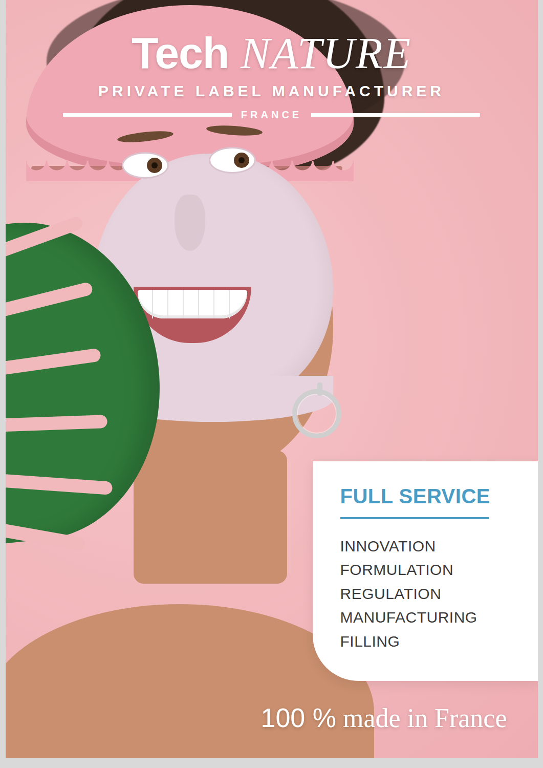Tech NATURE
PRIVATE LABEL MANUFACTURER
FRANCE
FULL SERVICE
INNOVATION
FORMULATION
REGULATION
MANUFACTURING
FILLING
100 % made in France